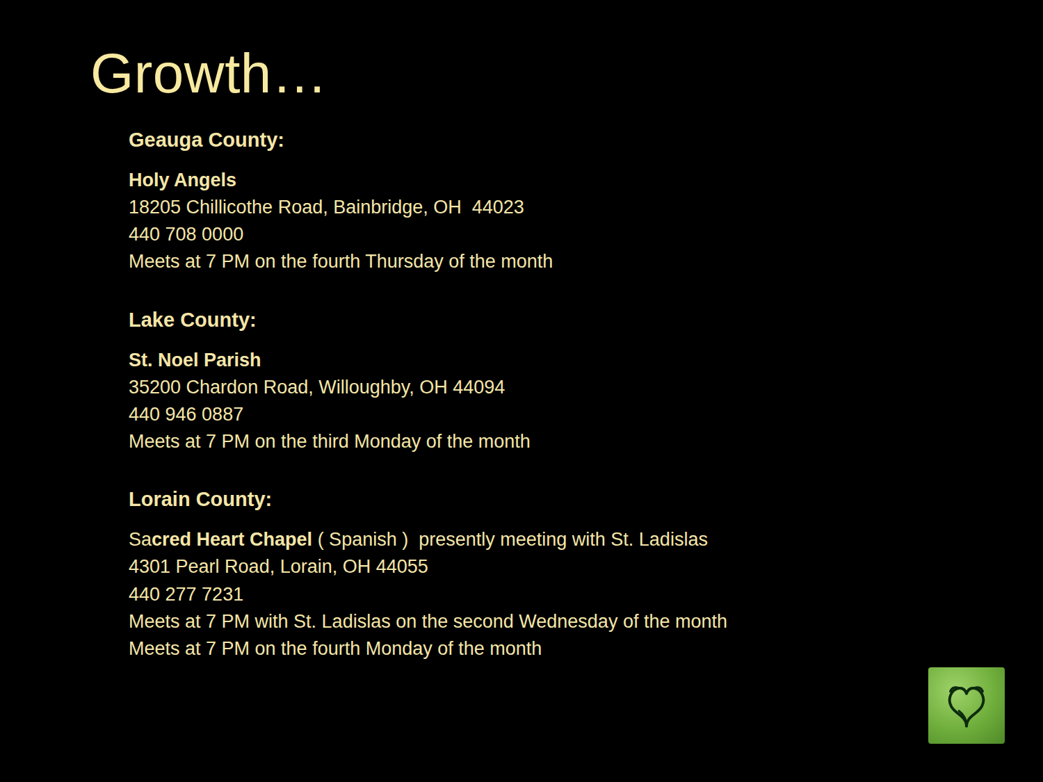Growth…
Geauga County:
Holy Angels 18205 Chillicothe Road, Bainbridge, OH 44023 440 708 0000 Meets at 7 PM on the fourth Thursday of the month
Lake County:
St. Noel Parish 35200 Chardon Road, Willoughby, OH 44094 440 946 0887 Meets at 7 PM on the third Monday of the month
Lorain County:
Sacred Heart Chapel ( Spanish ) presently meeting with St. Ladislas 4301 Pearl Road, Lorain, OH 44055 440 277 7231 Meets at 7 PM with St. Ladislas on the second Wednesday of the month Meets at 7 PM on the fourth Monday of the month